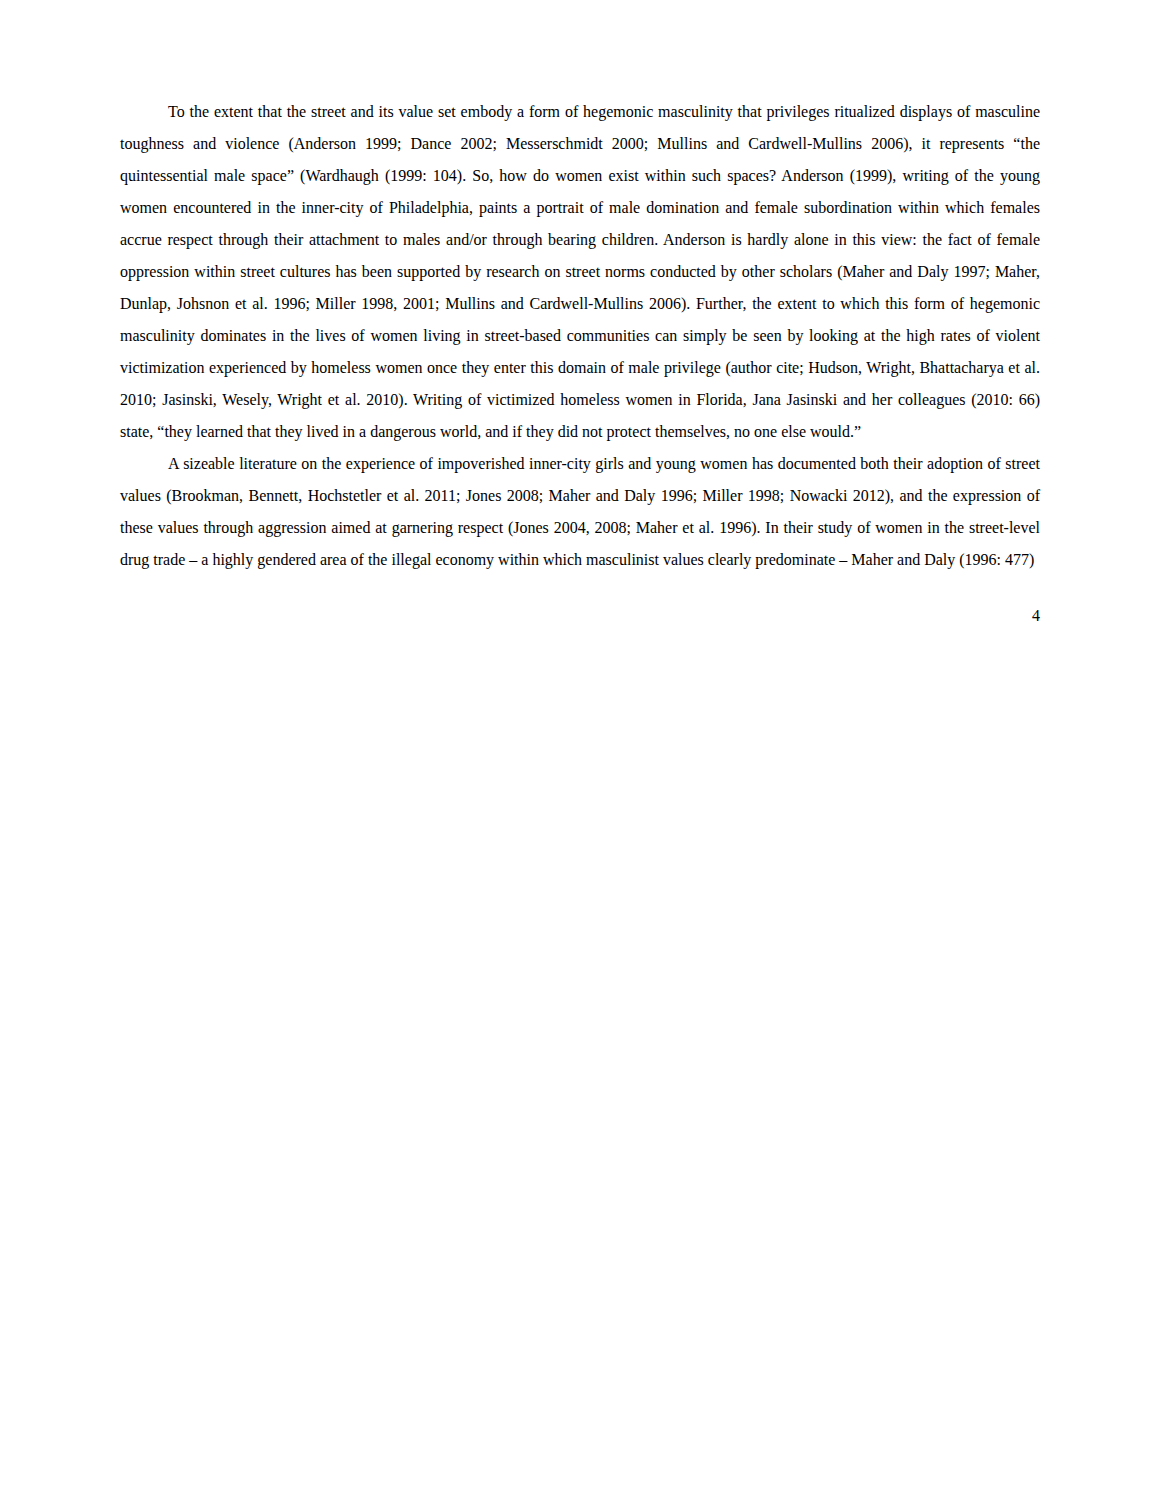To the extent that the street and its value set embody a form of hegemonic masculinity that privileges ritualized displays of masculine toughness and violence (Anderson 1999; Dance 2002; Messerschmidt 2000; Mullins and Cardwell-Mullins 2006), it represents “the quintessential male space” (Wardhaugh (1999: 104). So, how do women exist within such spaces? Anderson (1999), writing of the young women encountered in the inner-city of Philadelphia, paints a portrait of male domination and female subordination within which females accrue respect through their attachment to males and/or through bearing children. Anderson is hardly alone in this view: the fact of female oppression within street cultures has been supported by research on street norms conducted by other scholars (Maher and Daly 1997; Maher, Dunlap, Johsnon et al. 1996; Miller 1998, 2001; Mullins and Cardwell-Mullins 2006). Further, the extent to which this form of hegemonic masculinity dominates in the lives of women living in street-based communities can simply be seen by looking at the high rates of violent victimization experienced by homeless women once they enter this domain of male privilege (author cite; Hudson, Wright, Bhattacharya et al. 2010; Jasinski, Wesely, Wright et al. 2010). Writing of victimized homeless women in Florida, Jana Jasinski and her colleagues (2010: 66) state, “they learned that they lived in a dangerous world, and if they did not protect themselves, no one else would.”
A sizeable literature on the experience of impoverished inner-city girls and young women has documented both their adoption of street values (Brookman, Bennett, Hochstetler et al. 2011; Jones 2008; Maher and Daly 1996; Miller 1998; Nowacki 2012), and the expression of these values through aggression aimed at garnering respect (Jones 2004, 2008; Maher et al. 1996). In their study of women in the street-level drug trade – a highly gendered area of the illegal economy within which masculinist values clearly predominate – Maher and Daly (1996: 477)
4